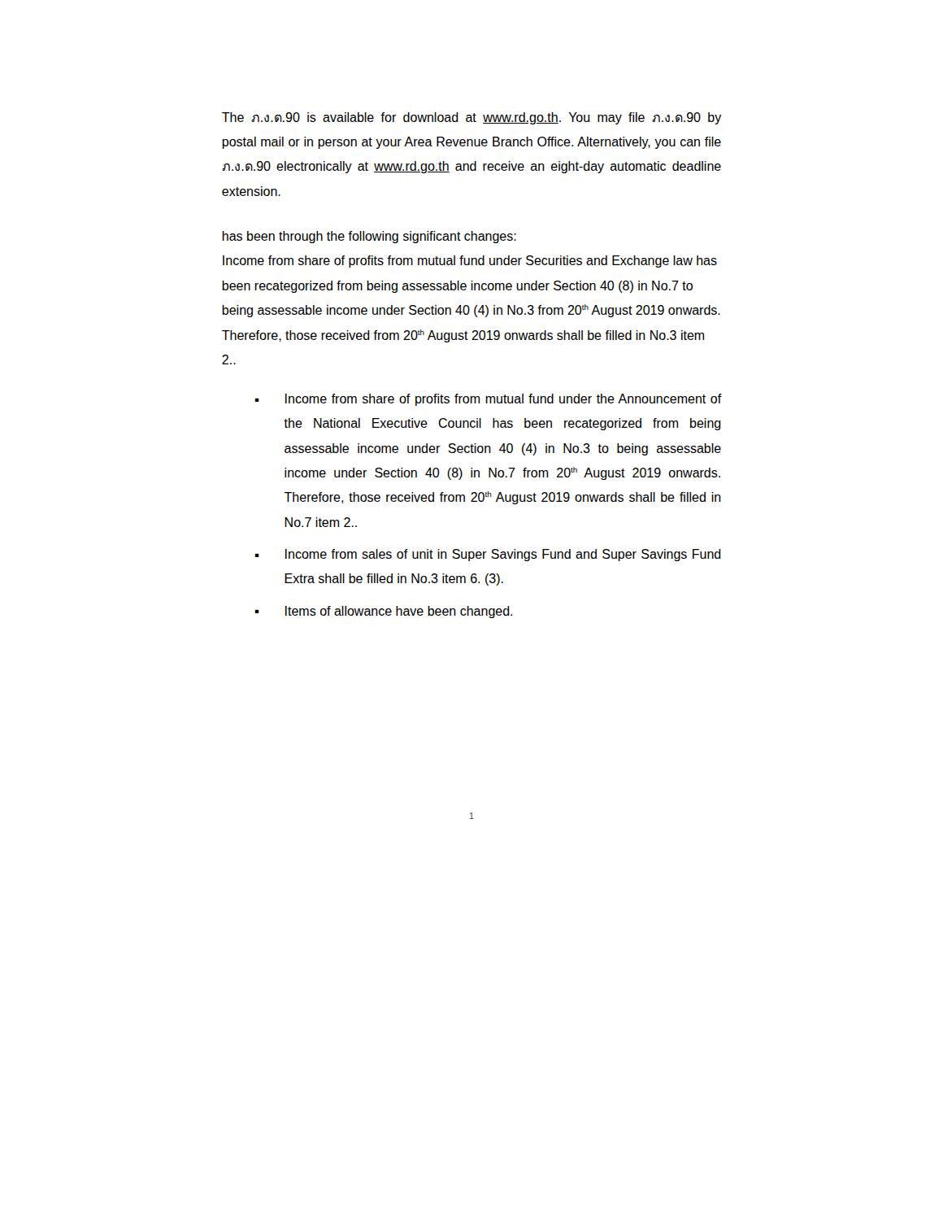The ภ.ง.ด.90 is available for download at www.rd.go.th. You may file ภ.ง.ด.90 by postal mail or in person at your Area Revenue Branch Office. Alternatively, you can file ภ.ง.ด.90 electronically at www.rd.go.th and receive an eight-day automatic deadline extension.
has been through the following significant changes:
Income from share of profits from mutual fund under Securities and Exchange law has been recategorized from being assessable income under Section 40 (8) in No.7 to being assessable income under Section 40 (4) in No.3 from 20th August 2019 onwards. Therefore, those received from 20th August 2019 onwards shall be filled in No.3 item 2..
Income from share of profits from mutual fund under the Announcement of the National Executive Council has been recategorized from being assessable income under Section 40 (4) in No.3 to being assessable income under Section 40 (8) in No.7 from 20th August 2019 onwards. Therefore, those received from 20th August 2019 onwards shall be filled in No.7 item 2..
Income from sales of unit in Super Savings Fund and Super Savings Fund Extra shall be filled in No.3 item 6. (3).
Items of allowance have been changed.
1